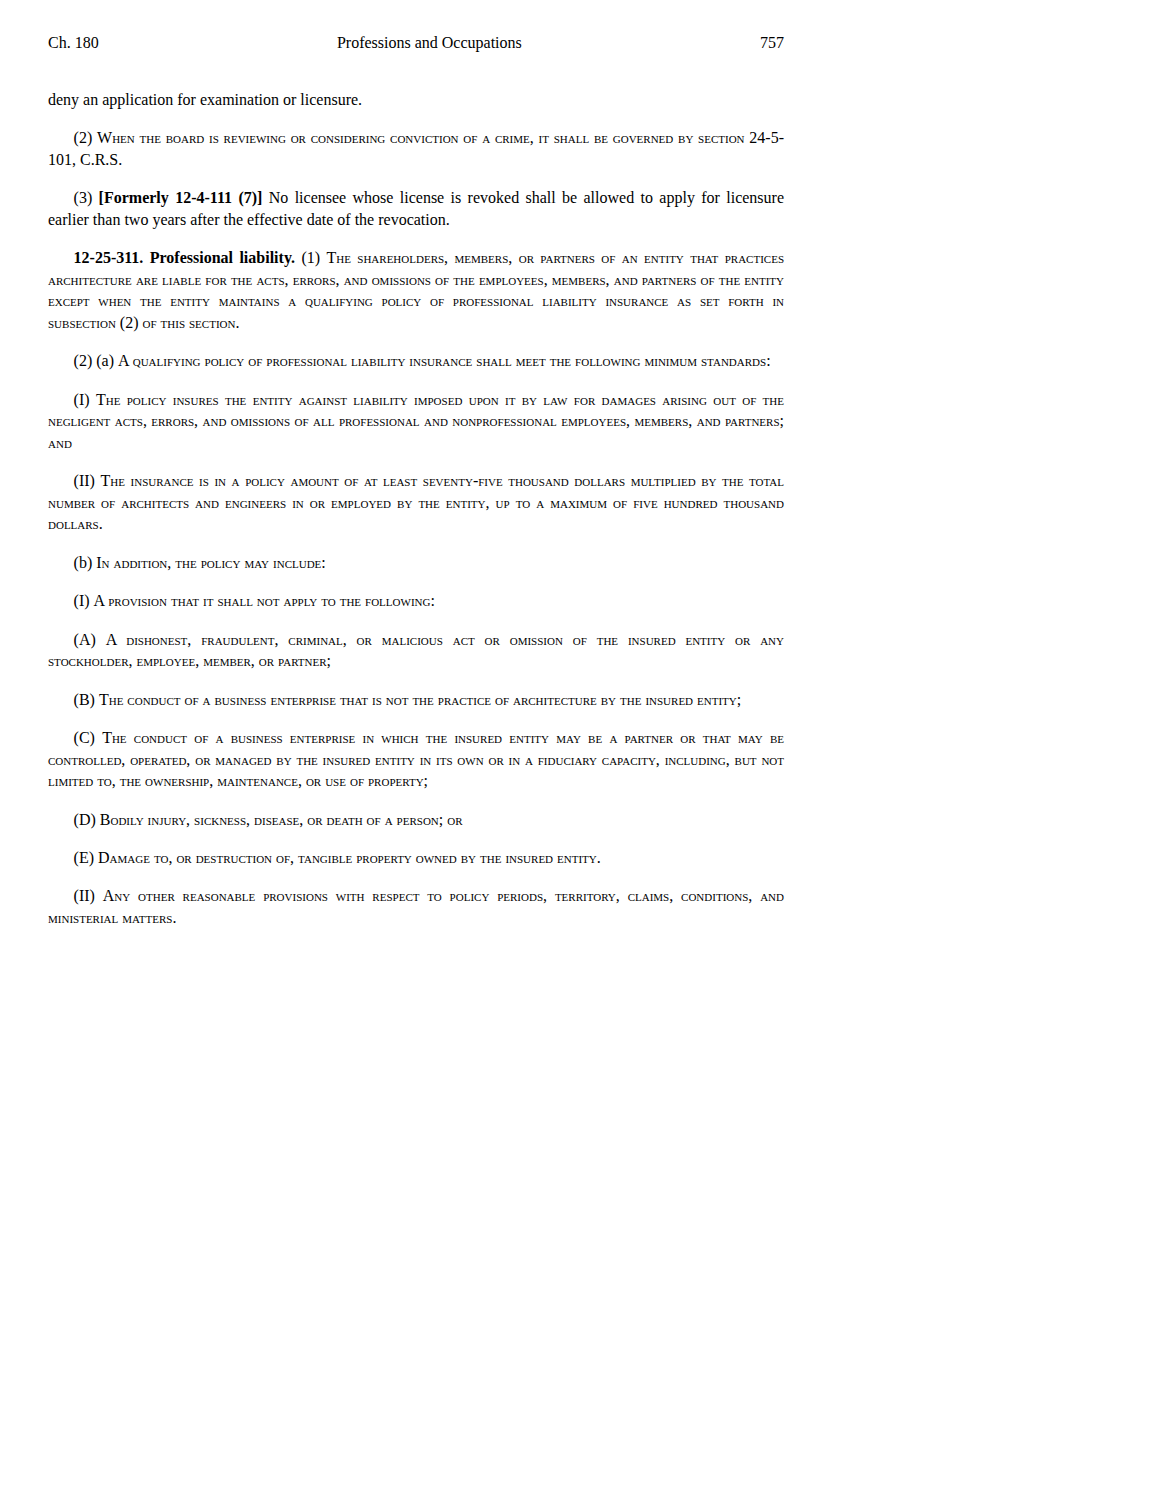Ch. 180 Professions and Occupations 757
deny an application for examination or licensure.
(2) When the board is reviewing or considering conviction of a crime, it shall be governed by section 24-5-101, C.R.S.
(3) [Formerly 12-4-111 (7)] No licensee whose license is revoked shall be allowed to apply for licensure earlier than two years after the effective date of the revocation.
12-25-311. Professional liability. (1) The shareholders, members, or partners of an entity that practices architecture are liable for the acts, errors, and omissions of the employees, members, and partners of the entity except when the entity maintains a qualifying policy of professional liability insurance as set forth in subsection (2) of this section.
(2) (a) A qualifying policy of professional liability insurance shall meet the following minimum standards:
(I) The policy insures the entity against liability imposed upon it by law for damages arising out of the negligent acts, errors, and omissions of all professional and nonprofessional employees, members, and partners; and
(II) The insurance is in a policy amount of at least seventy-five thousand dollars multiplied by the total number of architects and engineers in or employed by the entity, up to a maximum of five hundred thousand dollars.
(b) In addition, the policy may include:
(I) A provision that it shall not apply to the following:
(A) A dishonest, fraudulent, criminal, or malicious act or omission of the insured entity or any stockholder, employee, member, or partner;
(B) The conduct of a business enterprise that is not the practice of architecture by the insured entity;
(C) The conduct of a business enterprise in which the insured entity may be a partner or that may be controlled, operated, or managed by the insured entity in its own or in a fiduciary capacity, including, but not limited to, the ownership, maintenance, or use of property;
(D) Bodily injury, sickness, disease, or death of a person; or
(E) Damage to, or destruction of, tangible property owned by the insured entity.
(II) Any other reasonable provisions with respect to policy periods, territory, claims, conditions, and ministerial matters.